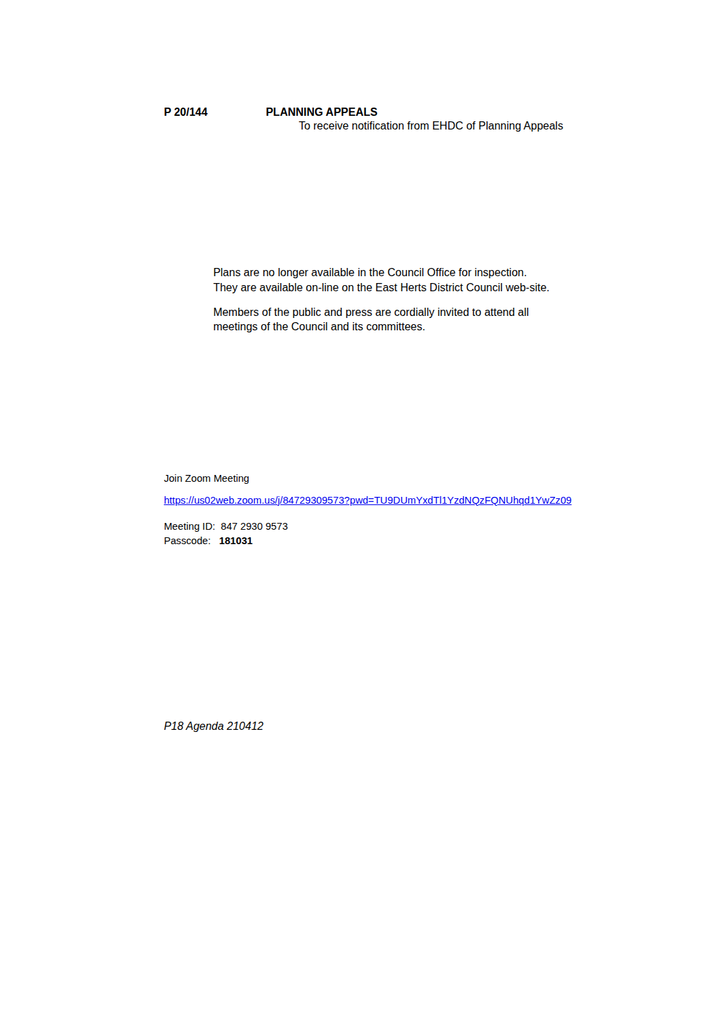P 20/144 PLANNING APPEALS
To receive notification from EHDC of Planning Appeals
Plans are no longer available in the Council Office for inspection.
They are available on-line on the East Herts District Council web-site.
Members of the public and press are cordially invited to attend all meetings of the Council and its committees.
Join Zoom Meeting
https://us02web.zoom.us/j/84729309573?pwd=TU9DUmYxdTl1YzdNQzFQNUhqd1YwZz09
Meeting ID: 847 2930 9573
Passcode: 181031
P18 Agenda 210412